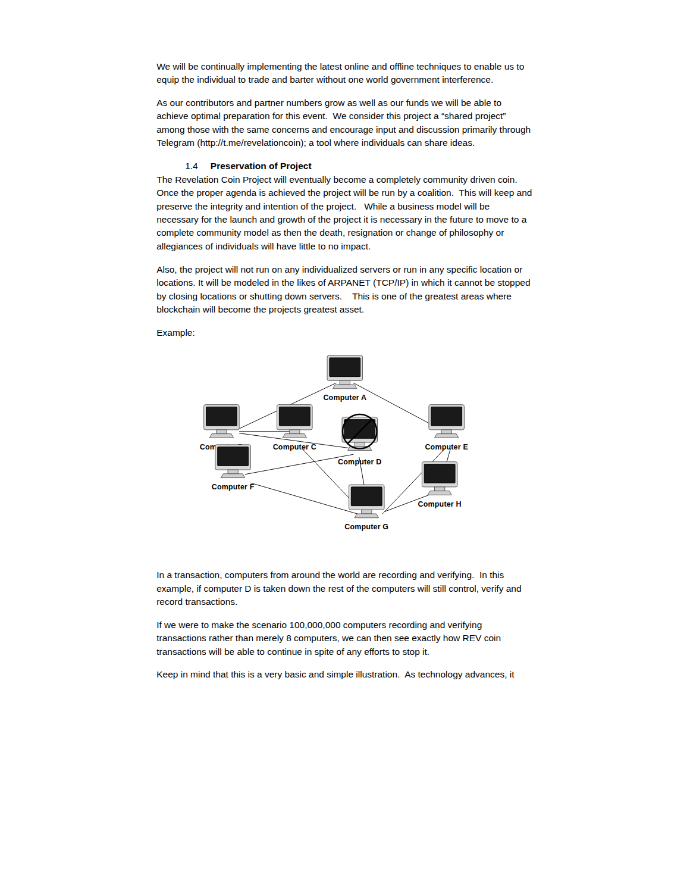We will be continually implementing the latest online and offline techniques to enable us to equip the individual to trade and barter without one world government interference.
As our contributors and partner numbers grow as well as our funds we will be able to achieve optimal preparation for this event. We consider this project a “shared project” among those with the same concerns and encourage input and discussion primarily through Telegram (http://t.me/revelationcoin); a tool where individuals can share ideas.
1.4 Preservation of Project
The Revelation Coin Project will eventually become a completely community driven coin. Once the proper agenda is achieved the project will be run by a coalition. This will keep and preserve the integrity and intention of the project. While a business model will be necessary for the launch and growth of the project it is necessary in the future to move to a complete community model as then the death, resignation or change of philosophy or allegiances of individuals will have little to no impact.
Also, the project will not run on any individualized servers or run in any specific location or locations. It will be modeled in the likes of ARPANET (TCP/IP) in which it cannot be stopped by closing locations or shutting down servers. This is one of the greatest areas where blockchain will become the projects greatest asset.
Example:
Computer A Computer B Computer C Computer D Computer E Computer F Computer G Computer H
In a transaction, computers from around the world are recording and verifying. In this example, if computer D is taken down the rest of the computers will still control, verify and record transactions.
If we were to make the scenario 100,000,000 computers recording and verifying transactions rather than merely 8 computers, we can then see exactly how REV coin transactions will be able to continue in spite of any efforts to stop it.
Keep in mind that this is a very basic and simple illustration. As technology advances, it